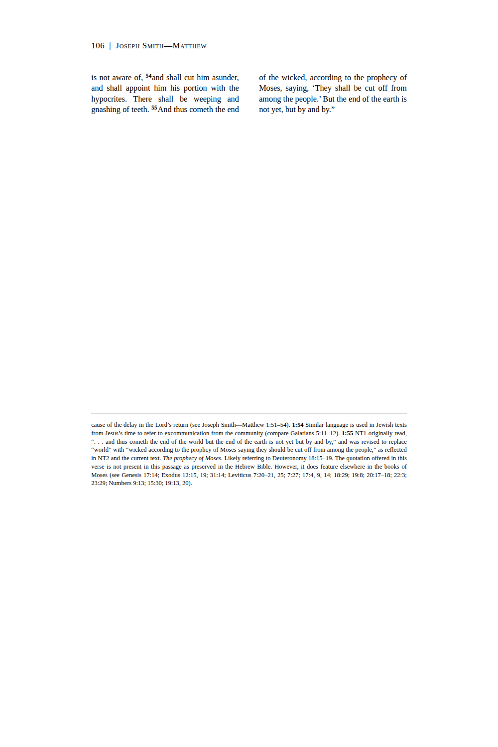106|Joseph Smith—Matthew
is not aware of, 54and shall cut him asunder, and shall appoint him his portion with the hypocrites. There shall be weeping and gnashing of teeth. 55And thus cometh the end of the wicked, according to the prophecy of Moses, saying, ‘They shall be cut off from among the people.’ But the end of the earth is not yet, but by and by.”
cause of the delay in the Lord’s return (see Joseph Smith—Matthew 1:51–54). 1:54 Similar language is used in Jewish texts from Jesus’s time to refer to excommunication from the community (compare Galatians 5:11–12). 1:55 NT1 originally read, “. . . and thus cometh the end of the world but the end of the earth is not yet but by and by,” and was revised to replace “world” with “wicked according to the prophcy of Moses saying they should be cut off from among the people,” as reflected in NT2 and the current text. The prophecy of Moses. Likely referring to Deuteronomy 18:15–19. The quotation offered in this verse is not present in this passage as preserved in the Hebrew Bible. However, it does feature elsewhere in the books of Moses (see Genesis 17:14; Exodus 12:15, 19; 31:14; Leviticus 7:20–21, 25; 7:27; 17:4, 9, 14; 18:29; 19:8; 20:17–18; 22:3; 23:29; Numbers 9:13; 15:30; 19:13, 20).